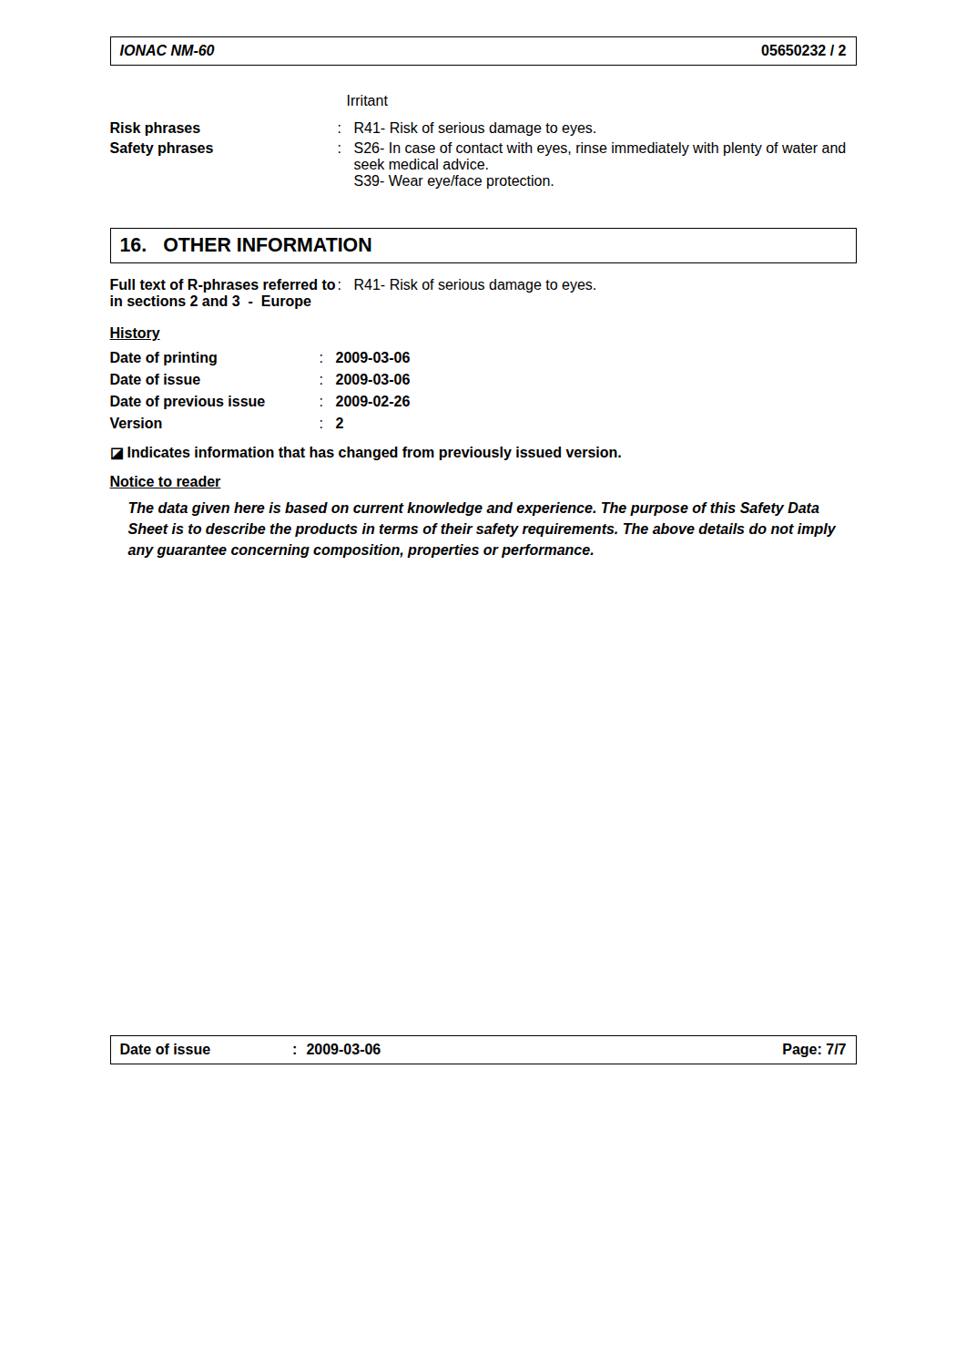IONAC NM-60 05650232 / 2
Irritant
| Risk phrases | : | R41- Risk of serious damage to eyes. |
| Safety phrases | : | S26- In case of contact with eyes, rinse immediately with plenty of water and seek medical advice. S39- Wear eye/face protection. |
16. OTHER INFORMATION
| Full text of R-phrases referred to in sections 2 and 3 - Europe | : | R41- Risk of serious damage to eyes. |
History
| Date of printing | : | 2009-03-06 |
| Date of issue | : | 2009-03-06 |
| Date of previous issue | : | 2009-02-26 |
| Version | : | 2 |
◪Indicates information that has changed from previously issued version.
Notice to reader
The data given here is based on current knowledge and experience. The purpose of this Safety Data Sheet is to describe the products in terms of their safety requirements. The above details do not imply any guarantee concerning composition, properties or performance.
Date of issue: 2009-03-06 Page: 7/7